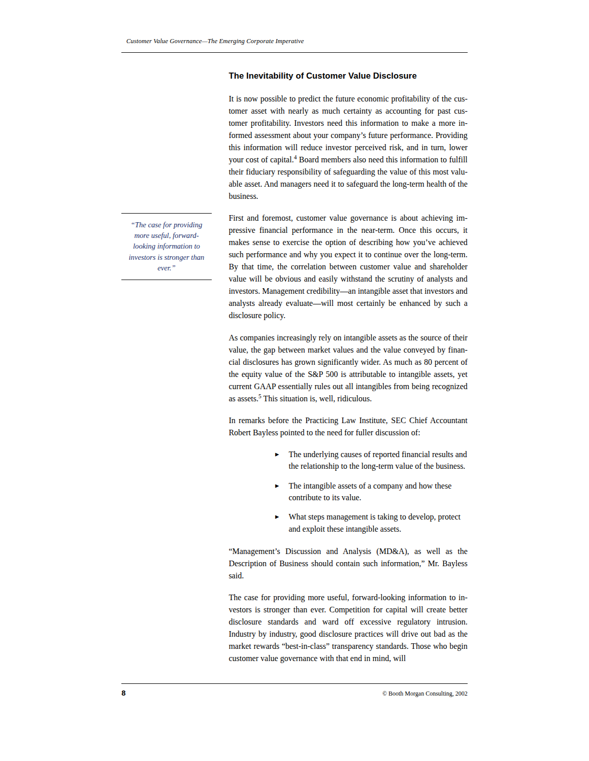Customer Value Governance—The Emerging Corporate Imperative
“The case for providing more useful, forward-looking information to investors is stronger than ever.”
The Inevitability of Customer Value Disclosure
It is now possible to predict the future economic profitability of the customer asset with nearly as much certainty as accounting for past customer profitability. Investors need this information to make a more informed assessment about your company’s future performance. Providing this information will reduce investor perceived risk, and in turn, lower your cost of capital.4 Board members also need this information to fulfill their fiduciary responsibility of safeguarding the value of this most valuable asset. And managers need it to safeguard the long-term health of the business.
First and foremost, customer value governance is about achieving impressive financial performance in the near-term. Once this occurs, it makes sense to exercise the option of describing how you’ve achieved such performance and why you expect it to continue over the long-term. By that time, the correlation between customer value and shareholder value will be obvious and easily withstand the scrutiny of analysts and investors. Management credibility—an intangible asset that investors and analysts already evaluate—will most certainly be enhanced by such a disclosure policy.
As companies increasingly rely on intangible assets as the source of their value, the gap between market values and the value conveyed by financial disclosures has grown significantly wider. As much as 80 percent of the equity value of the S&P 500 is attributable to intangible assets, yet current GAAP essentially rules out all intangibles from being recognized as assets.5 This situation is, well, ridiculous.
In remarks before the Practicing Law Institute, SEC Chief Accountant Robert Bayless pointed to the need for fuller discussion of:
The underlying causes of reported financial results and the relationship to the long-term value of the business.
The intangible assets of a company and how these contribute to its value.
What steps management is taking to develop, protect and exploit these intangible assets.
“Management’s Discussion and Analysis (MD&A), as well as the Description of Business should contain such information,” Mr. Bayless said.
The case for providing more useful, forward-looking information to investors is stronger than ever. Competition for capital will create better disclosure standards and ward off excessive regulatory intrusion. Industry by industry, good disclosure practices will drive out bad as the market rewards “best-in-class” transparency standards. Those who begin customer value governance with that end in mind, will
8 © Booth Morgan Consulting, 2002